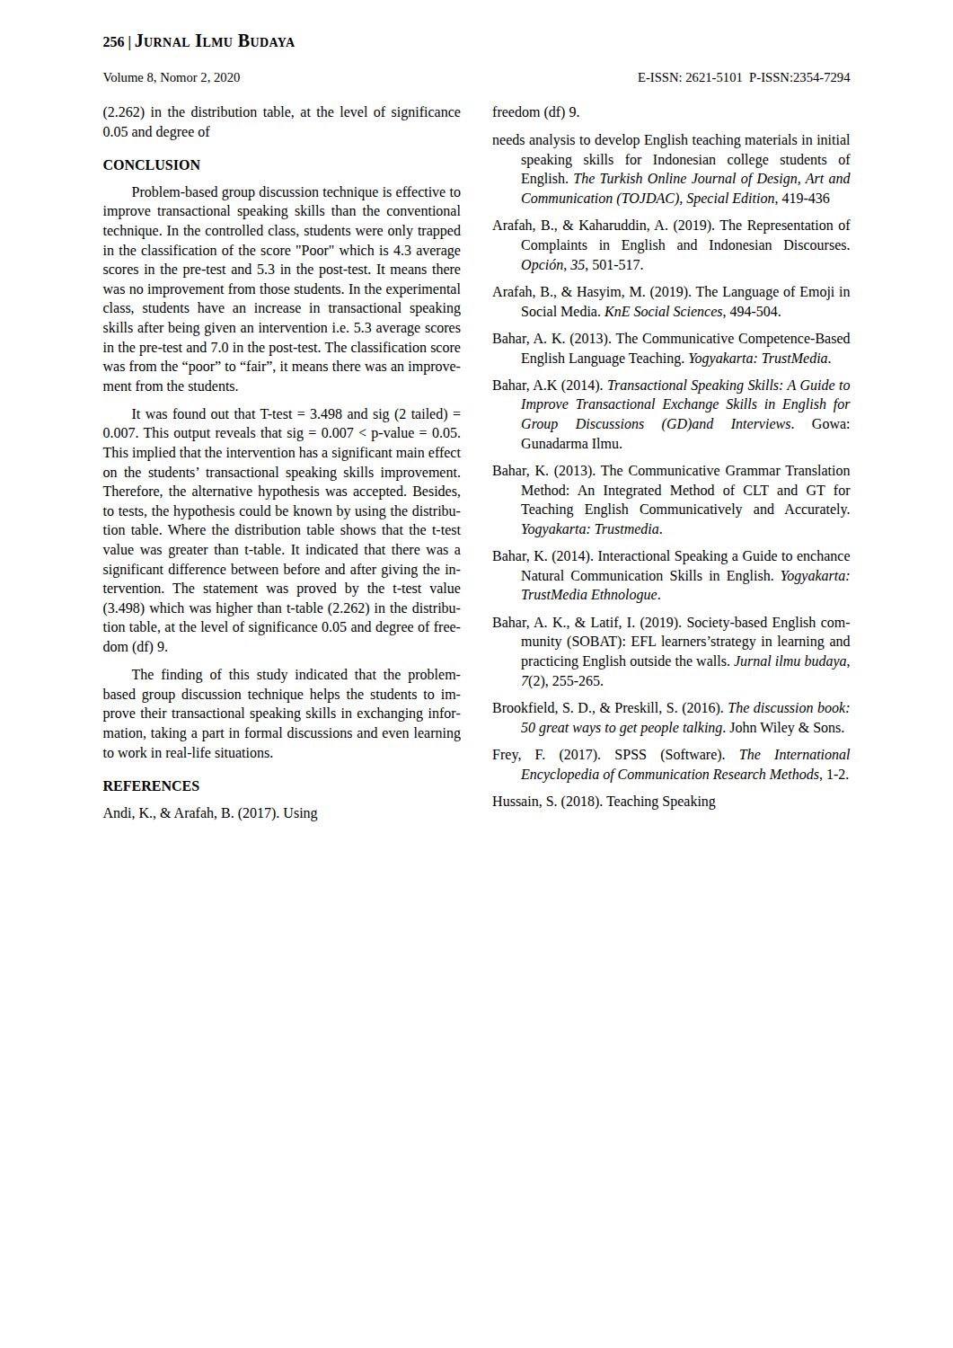256 | Jurnal Ilmu Budaya
Volume 8, Nomor 2, 2020 E-ISSN: 2621-5101 P-ISSN:2354-7294
(2.262) in the distribution table, at the level of significance 0.05 and degree of
Conclusion
Problem-based group discussion technique is effective to improve transactional speaking skills than the conventional technique. In the controlled class, students were only trapped in the classification of the score "Poor" which is 4.3 average scores in the pre-test and 5.3 in the post-test. It means there was no improvement from those students. In the experimental class, students have an increase in transactional speaking skills after being given an intervention i.e. 5.3 average scores in the pre-test and 7.0 in the post-test. The classification score was from the “poor” to “fair”, it means there was an improvement from the students.
It was found out that T-test = 3.498 and sig (2 tailed) = 0.007. This output reveals that sig = 0.007 < p-value = 0.05. This implied that the intervention has a significant main effect on the students’ transactional speaking skills improvement. Therefore, the alternative hypothesis was accepted. Besides, to tests, the hypothesis could be known by using the distribution table. Where the distribution table shows that the t-test value was greater than t-table. It indicated that there was a significant difference between before and after giving the intervention. The statement was proved by the t-test value (3.498) which was higher than t-table (2.262) in the distribution table, at the level of significance 0.05 and degree of freedom (df) 9.
The finding of this study indicated that the problem-based group discussion technique helps the students to improve their transactional speaking skills in exchanging information, taking a part in formal discussions and even learning to work in real-life situations.
References
Andi, K., & Arafah, B. (2017). Using
freedom (df) 9.
needs analysis to develop English teaching materials in initial speaking skills for Indonesian college students of English. The Turkish Online Journal of Design, Art and Communication (TOJDAC), Special Edition, 419-436
Arafah, B., & Kaharuddin, A. (2019). The Representation of Complaints in English and Indonesian Discourses. Opción, 35, 501-517.
Arafah, B., & Hasyim, M. (2019). The Language of Emoji in Social Media. KnE Social Sciences, 494-504.
Bahar, A. K. (2013). The Communicative Competence-Based English Language Teaching. Yogyakarta: TrustMedia.
Bahar, A.K (2014). Transactional Speaking Skills: A Guide to Improve Transactional Exchange Skills in English for Group Discussions (GD)and Interviews. Gowa: Gunadarma Ilmu.
Bahar, K. (2013). The Communicative Grammar Translation Method: An Integrated Method of CLT and GT for Teaching English Communicatively and Accurately. Yogyakarta: Trustmedia.
Bahar, K. (2014). Interactional Speaking a Guide to enchance Natural Communication Skills in English. Yogyakarta: TrustMedia Ethnologue.
Bahar, A. K., & Latif, I. (2019). Society-based English community (SOBAT): EFL learners’strategy in learning and practicing English outside the walls. Jurnal ilmu budaya, 7(2), 255-265.
Brookfield, S. D., & Preskill, S. (2016). The discussion book: 50 great ways to get people talking. John Wiley & Sons.
Frey, F. (2017). SPSS (Software). The International Encyclopedia of Communication Research Methods, 1-2.
Hussain, S. (2018). Teaching Speaking